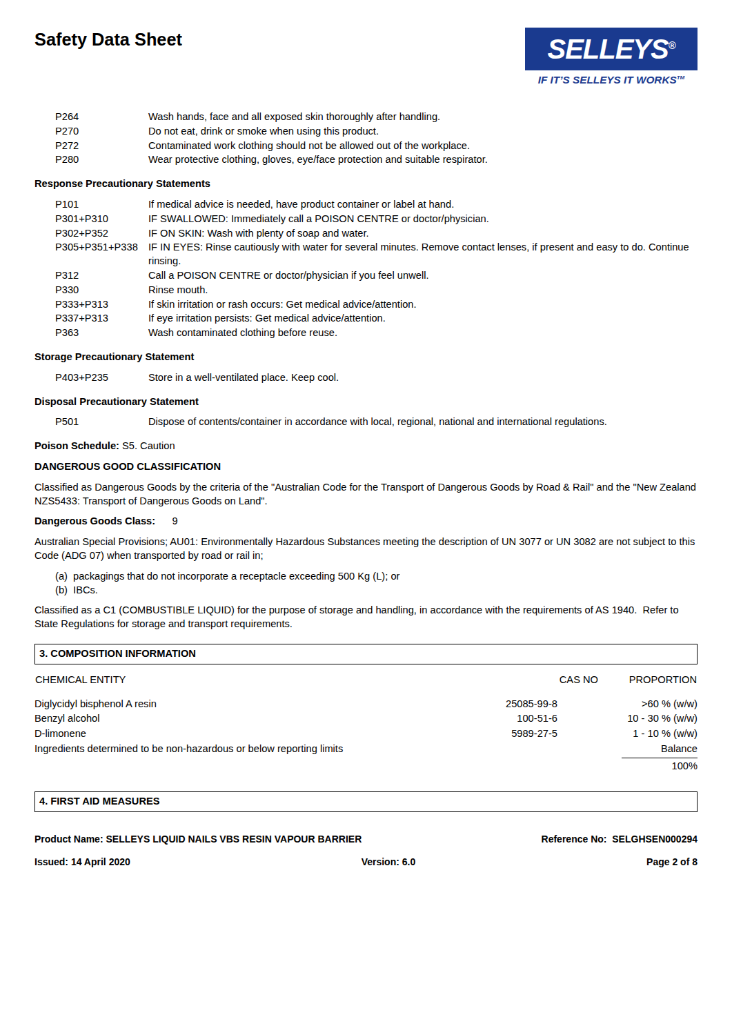Safety Data Sheet
SELLEYS®
IF IT’S SELLEYS IT WORKSTM
| P264 | Wash hands, face and all exposed skin thoroughly after handling. |
| P270 | Do not eat, drink or smoke when using this product. |
| P272 | Contaminated work clothing should not be allowed out of the workplace. |
| P280 | Wear protective clothing, gloves, eye/face protection and suitable respirator. |
Response Precautionary Statements
| P101 | If medical advice is needed, have product container or label at hand. |
| P301+P310 | IF SWALLOWED: Immediately call a POISON CENTRE or doctor/physician. |
| P302+P352 | IF ON SKIN: Wash with plenty of soap and water. |
| P305+P351+P338 | IF IN EYES: Rinse cautiously with water for several minutes. Remove contact lenses, if present and easy to do. Continue rinsing. |
| P312 | Call a POISON CENTRE or doctor/physician if you feel unwell. |
| P330 | Rinse mouth. |
| P333+P313 | If skin irritation or rash occurs: Get medical advice/attention. |
| P337+P313 | If eye irritation persists: Get medical advice/attention. |
| P363 | Wash contaminated clothing before reuse. |
Storage Precautionary Statement
| P403+P235 | Store in a well-ventilated place. Keep cool. |
Disposal Precautionary Statement
| P501 | Dispose of contents/container in accordance with local, regional, national and international regulations. |
Poison Schedule: S5. Caution
DANGEROUS GOOD CLASSIFICATION
Classified as Dangerous Goods by the criteria of the "Australian Code for the Transport of Dangerous Goods by Road & Rail" and the "New Zealand NZS5433: Transport of Dangerous Goods on Land".
Dangerous Goods Class: 9
Australian Special Provisions; AU01: Environmentally Hazardous Substances meeting the description of UN 3077 or UN 3082 are not subject to this Code (ADG 07) when transported by road or rail in;
(a) packagings that do not incorporate a receptacle exceeding 500 Kg (L); or
(b) IBCs.
Classified as a C1 (COMBUSTIBLE LIQUID) for the purpose of storage and handling, in accordance with the requirements of AS 1940. Refer to State Regulations for storage and transport requirements.
3. COMPOSITION INFORMATION
| CHEMICAL ENTITY | CAS NO | PROPORTION |
| --- | --- | --- |
| Diglycidyl bisphenol A resin | 25085-99-8 | >60 % (w/w) |
| Benzyl alcohol | 100-51-6 | 10 - 30 % (w/w) |
| D-limonene | 5989-27-5 | 1 - 10 % (w/w) |
| Ingredients determined to be non-hazardous or below reporting limits | | Balance |
| | | 100% |
4. FIRST AID MEASURES
Product Name: SELLEYS LIQUID NAILS VBS RESIN VAPOUR BARRIER
Reference No: SELGHSEN000294
Issued: 14 April 2020
Version: 6.0
Page 2 of 8